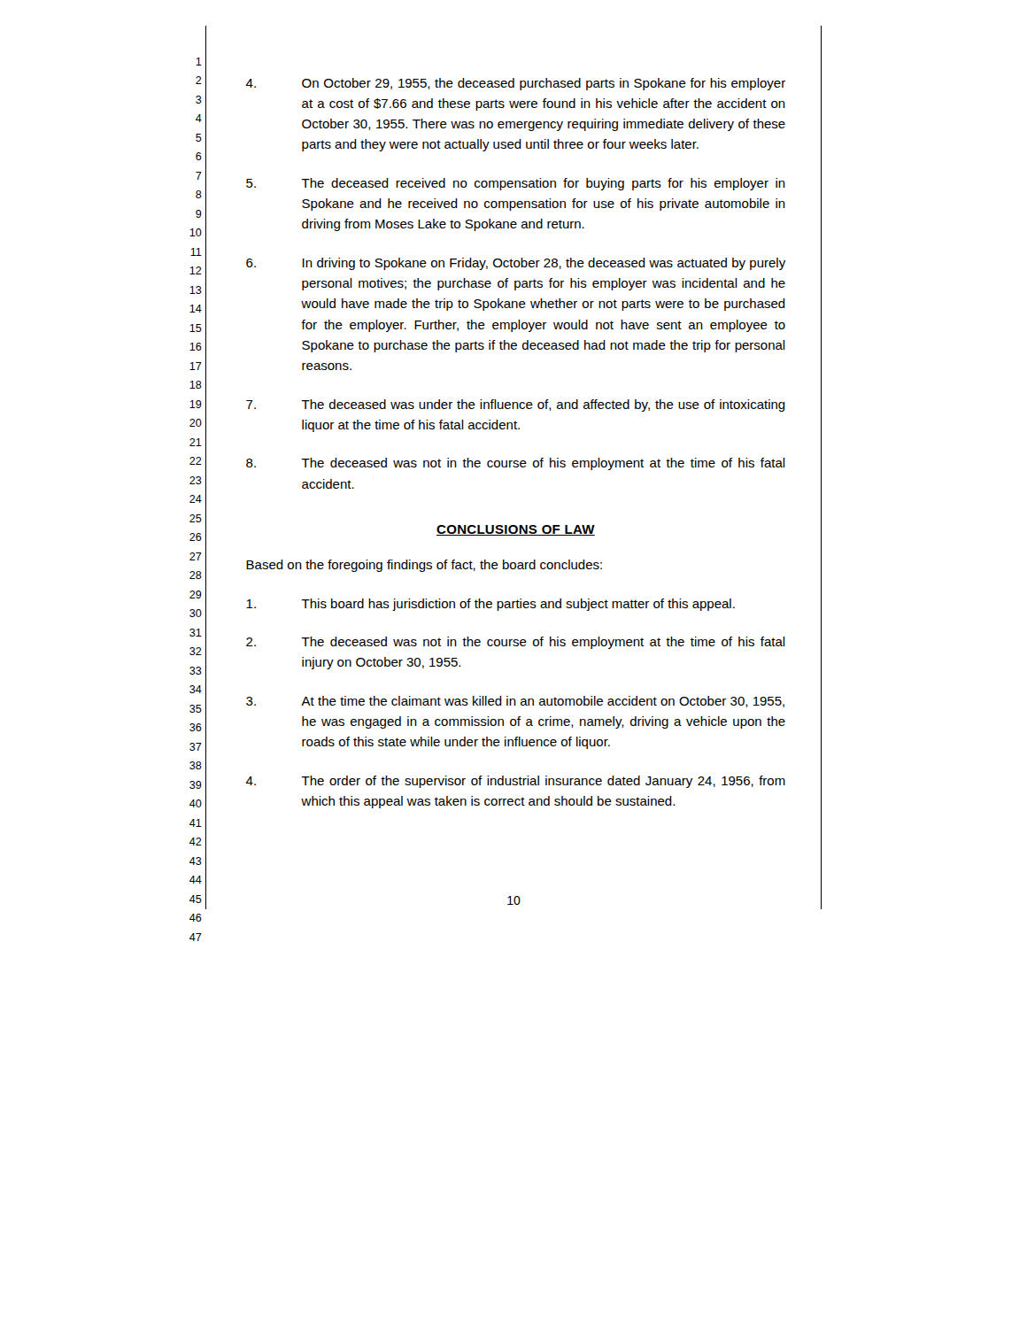1
2
3
4
5
6
7
8
9
10
11
12
13
14
15
16
17
18
19
20
21
22
23
24
25
26
27
28
29
30
31
32
33
34
35
36
37
38
39
40
41
42
43
44
45
46
47
4. On October 29, 1955, the deceased purchased parts in Spokane for his employer at a cost of $7.66 and these parts were found in his vehicle after the accident on October 30, 1955. There was no emergency requiring immediate delivery of these parts and they were not actually used until three or four weeks later.
5. The deceased received no compensation for buying parts for his employer in Spokane and he received no compensation for use of his private automobile in driving from Moses Lake to Spokane and return.
6. In driving to Spokane on Friday, October 28, the deceased was actuated by purely personal motives; the purchase of parts for his employer was incidental and he would have made the trip to Spokane whether or not parts were to be purchased for the employer. Further, the employer would not have sent an employee to Spokane to purchase the parts if the deceased had not made the trip for personal reasons.
7. The deceased was under the influence of, and affected by, the use of intoxicating liquor at the time of his fatal accident.
8. The deceased was not in the course of his employment at the time of his fatal accident.
CONCLUSIONS OF LAW
Based on the foregoing findings of fact, the board concludes:
1. This board has jurisdiction of the parties and subject matter of this appeal.
2. The deceased was not in the course of his employment at the time of his fatal injury on October 30, 1955.
3. At the time the claimant was killed in an automobile accident on October 30, 1955, he was engaged in a commission of a crime, namely, driving a vehicle upon the roads of this state while under the influence of liquor.
4. The order of the supervisor of industrial insurance dated January 24, 1956, from which this appeal was taken is correct and should be sustained.
10